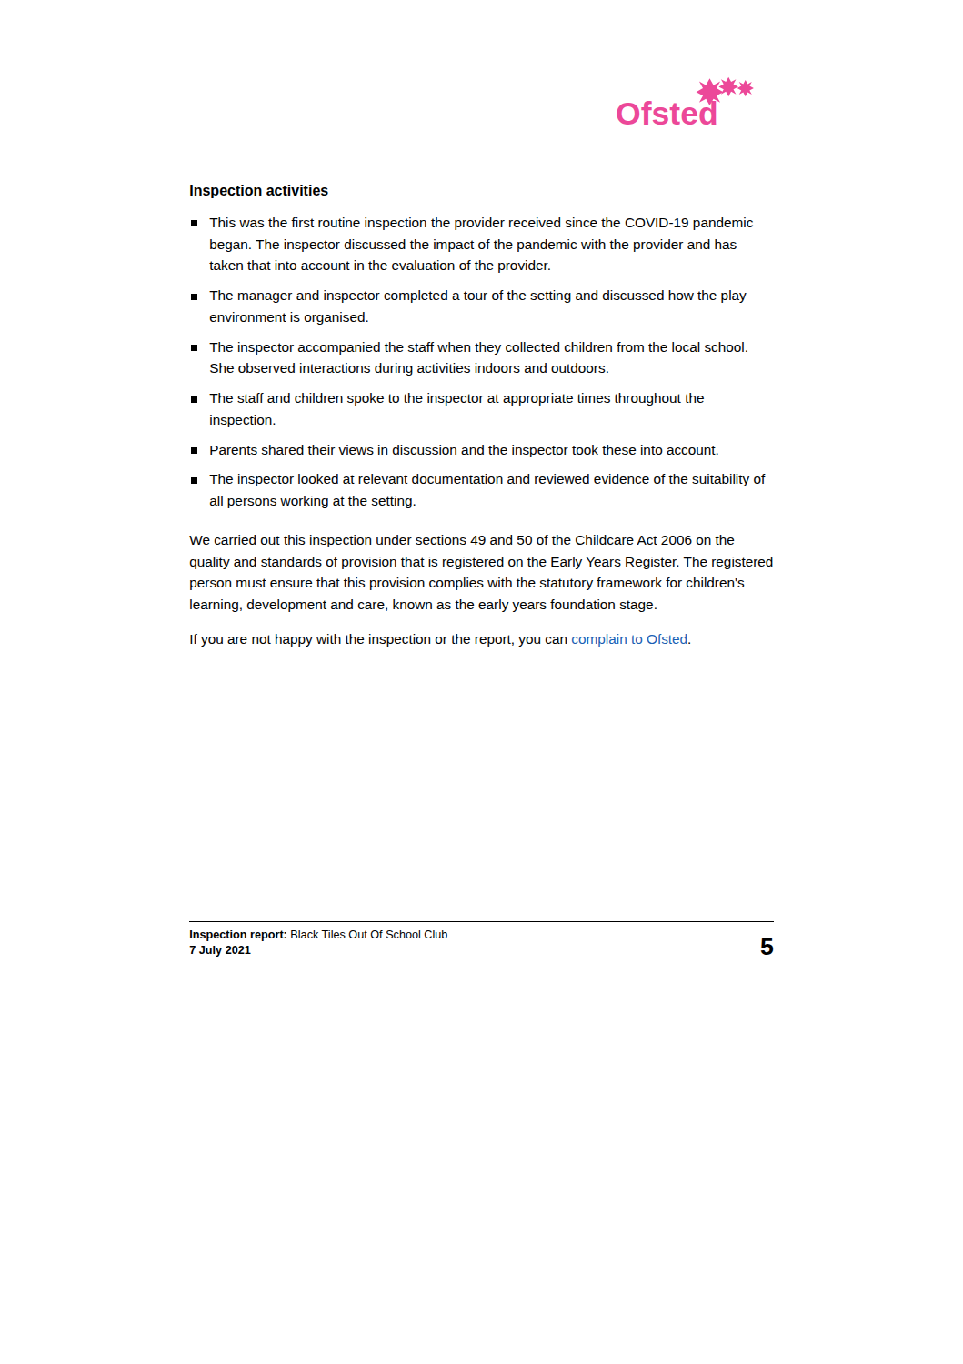Ofsted
Inspection activities
This was the first routine inspection the provider received since the COVID-19 pandemic began. The inspector discussed the impact of the pandemic with the provider and has taken that into account in the evaluation of the provider.
The manager and inspector completed a tour of the setting and discussed how the play environment is organised.
The inspector accompanied the staff when they collected children from the local school. She observed interactions during activities indoors and outdoors.
The staff and children spoke to the inspector at appropriate times throughout the inspection.
Parents shared their views in discussion and the inspector took these into account.
The inspector looked at relevant documentation and reviewed evidence of the suitability of all persons working at the setting.
We carried out this inspection under sections 49 and 50 of the Childcare Act 2006 on the quality and standards of provision that is registered on the Early Years Register. The registered person must ensure that this provision complies with the statutory framework for children's learning, development and care, known as the early years foundation stage.
If you are not happy with the inspection or the report, you can complain to Ofsted.
Inspection report: Black Tiles Out Of School Club
7 July 2021
5